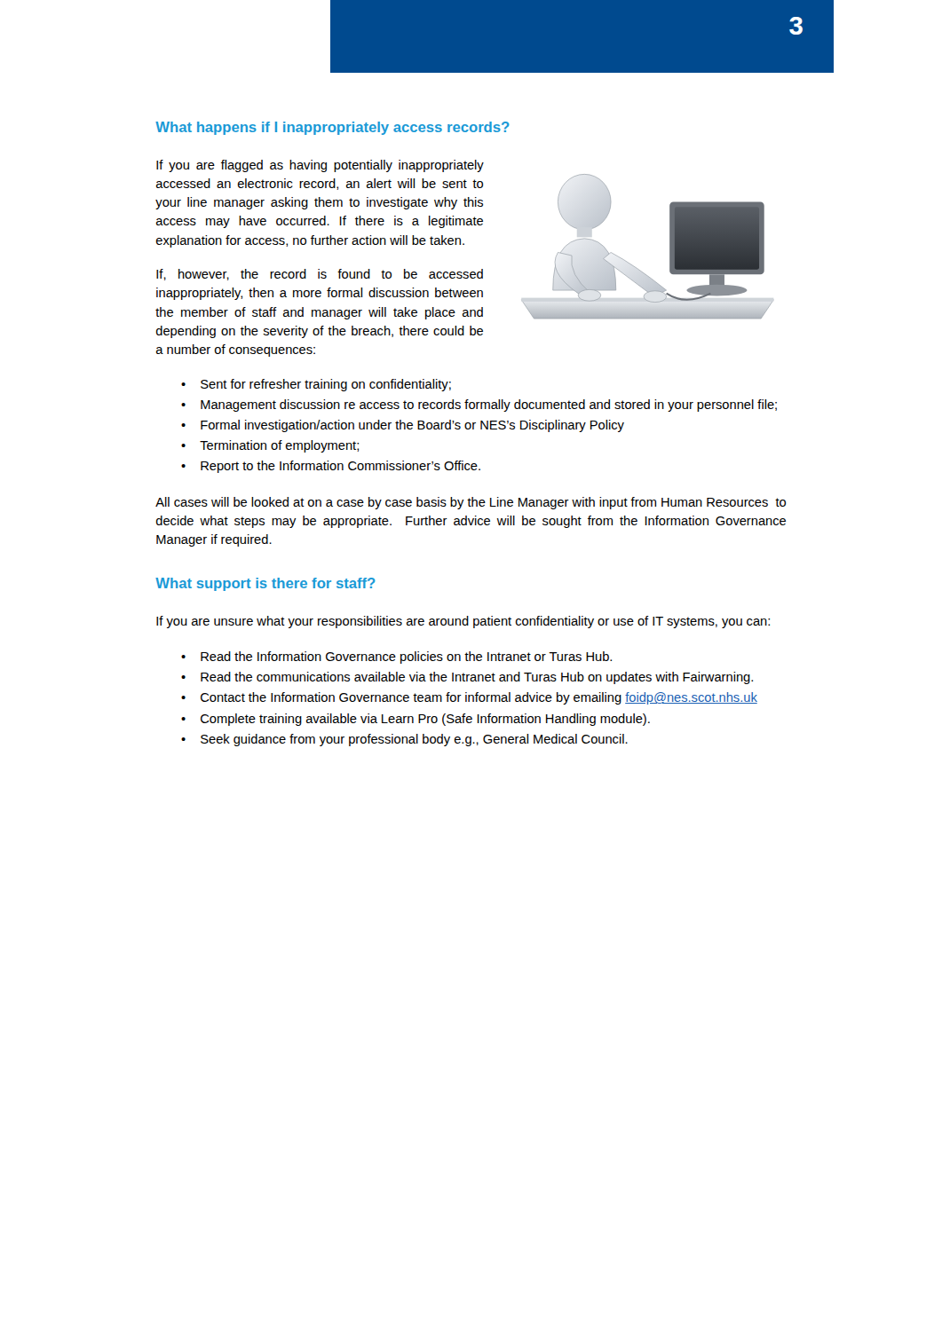3
What happens if I inappropriately access records?
If you are flagged as having potentially inappropriately accessed an electronic record, an alert will be sent to your line manager asking them to investigate why this access may have occurred. If there is a legitimate explanation for access, no further action will be taken.
If, however, the record is found to be accessed inappropriately, then a more formal discussion between the member of staff and manager will take place and depending on the severity of the breach, there could be a number of consequences:
Sent for refresher training on confidentiality;
Management discussion re access to records formally documented and stored in your personnel file;
Formal investigation/action under the Board’s or NES’s Disciplinary Policy
Termination of employment;
Report to the Information Commissioner’s Office.
All cases will be looked at on a case by case basis by the Line Manager with input from Human Resources to decide what steps may be appropriate. Further advice will be sought from the Information Governance Manager if required.
What support is there for staff?
If you are unsure what your responsibilities are around patient confidentiality or use of IT systems, you can:
Read the Information Governance policies on the Intranet or Turas Hub.
Read the communications available via the Intranet and Turas Hub on updates with Fairwarning.
Contact the Information Governance team for informal advice by emailing foidp@nes.scot.nhs.uk
Complete training available via Learn Pro (Safe Information Handling module).
Seek guidance from your professional body e.g., General Medical Council.